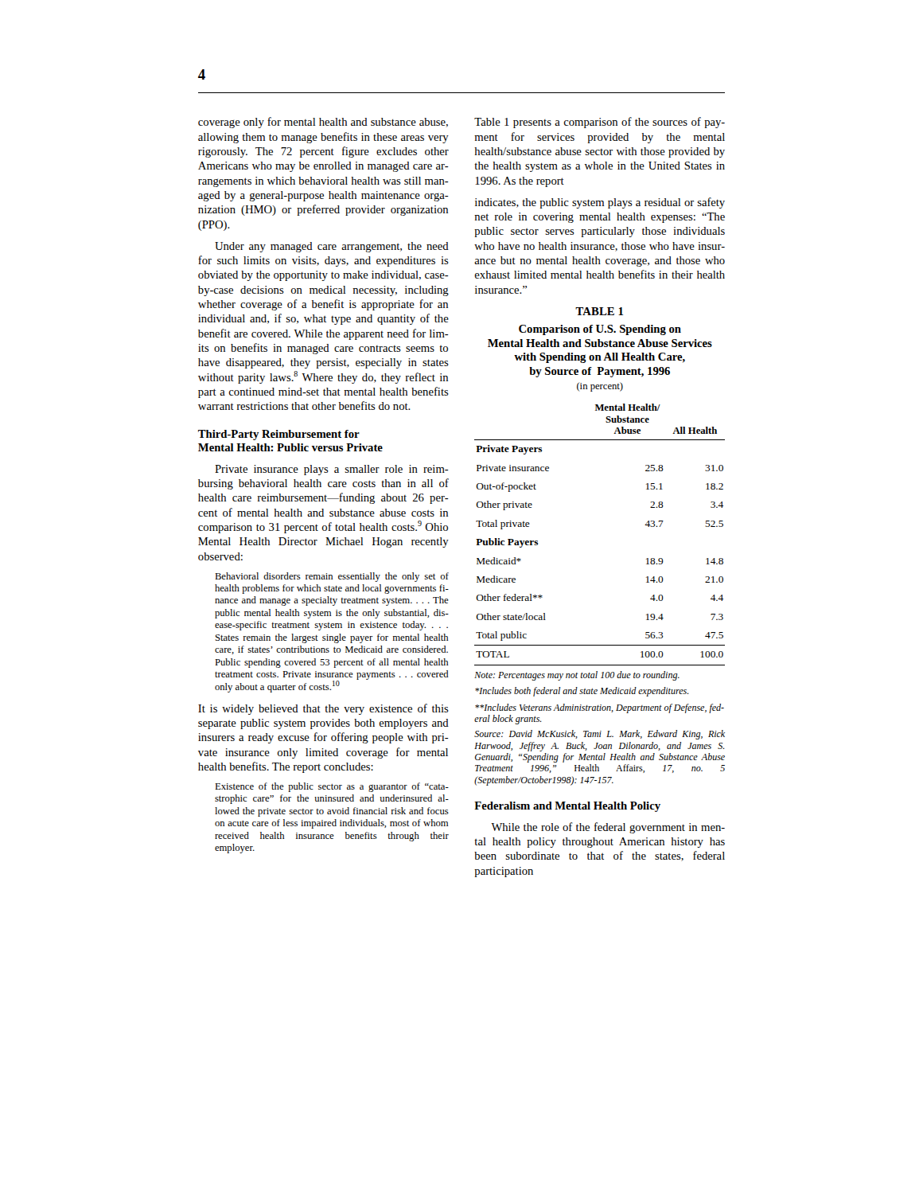4
coverage only for mental health and substance abuse, allowing them to manage benefits in these areas very rigorously. The 72 percent figure excludes other Americans who may be enrolled in managed care arrangements in which behavioral health was still managed by a general-purpose health maintenance organization (HMO) or preferred provider organization (PPO).
Under any managed care arrangement, the need for such limits on visits, days, and expenditures is obviated by the opportunity to make individual, case-by-case decisions on medical necessity, including whether coverage of a benefit is appropriate for an individual and, if so, what type and quantity of the benefit are covered. While the apparent need for limits on benefits in managed care contracts seems to have disappeared, they persist, especially in states without parity laws.8 Where they do, they reflect in part a continued mind-set that mental health benefits warrant restrictions that other benefits do not.
Third-Party Reimbursement for
Mental Health: Public versus Private
Private insurance plays a smaller role in reimbursing behavioral health care costs than in all of health care reimbursement—funding about 26 percent of mental health and substance abuse costs in comparison to 31 percent of total health costs.9 Ohio Mental Health Director Michael Hogan recently observed:
Behavioral disorders remain essentially the only set of health problems for which state and local governments finance and manage a specialty treatment system. . . . The public mental health system is the only substantial, disease-specific treatment system in existence today. . . . States remain the largest single payer for mental health care, if states’ contributions to Medicaid are considered. Public spending covered 53 percent of all mental health treatment costs. Private insurance payments . . . covered only about a quarter of costs.10
It is widely believed that the very existence of this separate public system provides both employers and insurers a ready excuse for offering people with private insurance only limited coverage for mental health benefits. The report concludes:
Existence of the public sector as a guarantor of “catastrophic care” for the uninsured and underinsured allowed the private sector to avoid financial risk and focus on acute care of less impaired individuals, most of whom received health insurance benefits through their employer.
Table 1 presents a comparison of the sources of payment for services provided by the mental health/substance abuse sector with those provided by the health system as a whole in the United States in 1996. As the report
indicates, the public system plays a residual or safety net role in covering mental health expenses: “The public sector serves particularly those individuals who have no health insurance, those who have insurance but no mental health coverage, and those who exhaust limited mental health benefits in their health insurance.”
TABLE 1
Comparison of U.S. Spending on
Mental Health and Substance Abuse Services
with Spending on All Health Care,
by Source of Payment, 1996
(in percent)
| | Mental Health/ Substance Abuse | All Health |
| --- | --- | --- |
| Private Payers | | |
| Private insurance | 25.8 | 31.0 |
| Out-of-pocket | 15.1 | 18.2 |
| Other private | 2.8 | 3.4 |
| Total private | 43.7 | 52.5 |
| Public Payers | | |
| Medicaid* | 18.9 | 14.8 |
| Medicare | 14.0 | 21.0 |
| Other federal** | 4.0 | 4.4 |
| Other state/local | 19.4 | 7.3 |
| Total public | 56.3 | 47.5 |
| TOTAL | 100.0 | 100.0 |
Note: Percentages may not total 100 due to rounding.
*Includes both federal and state Medicaid expenditures.
**Includes Veterans Administration, Department of Defense, federal block grants.
Source: David McKusick, Tami L. Mark, Edward King, Rick Harwood, Jeffrey A. Buck, Joan Dilonardo, and James S. Genuardi, “Spending for Mental Health and Substance Abuse Treatment 1996,” Health Affairs, 17, no. 5 (September/October1998): 147-157.
Federalism and Mental Health Policy
While the role of the federal government in mental health policy throughout American history has been subordinate to that of the states, federal participation